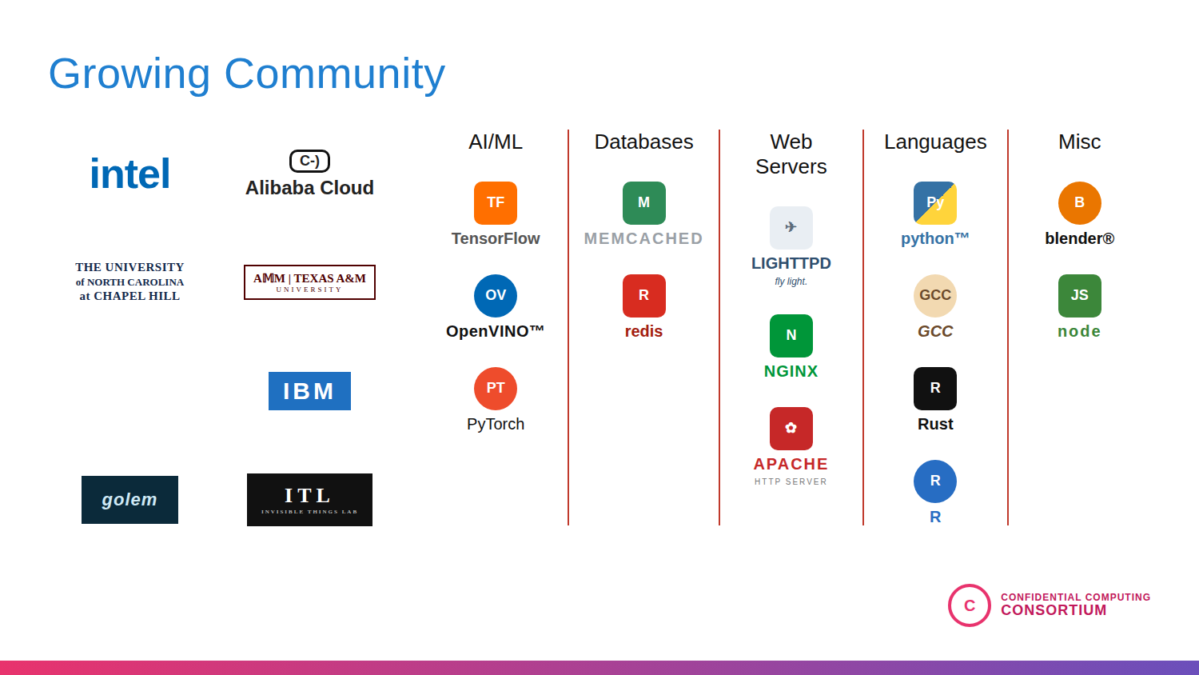Growing Community
intel
C-)
Alibaba Cloud
THE UNIVERSITY of NORTH CAROLINA at CHAPEL HILL
A𝕄M | TEXAS A&MUNIVERSITY
IBM
golem
ITL INVISIBLE THINGS LAB
AI/ML
TF TensorFlow
OV OpenVINO™
PT PyTorch
Databases
MMEMCACHED
Rredis
Web Servers
✈ LIGHTTPD fly light.
NNGINX
✿ APACHE HTTP SERVER
Languages
Py python™
GCC GCC
RRust
RR
Misc
Bblender®
JS node
C
CONFIDENTIAL COMPUTING
CONSORTIUM